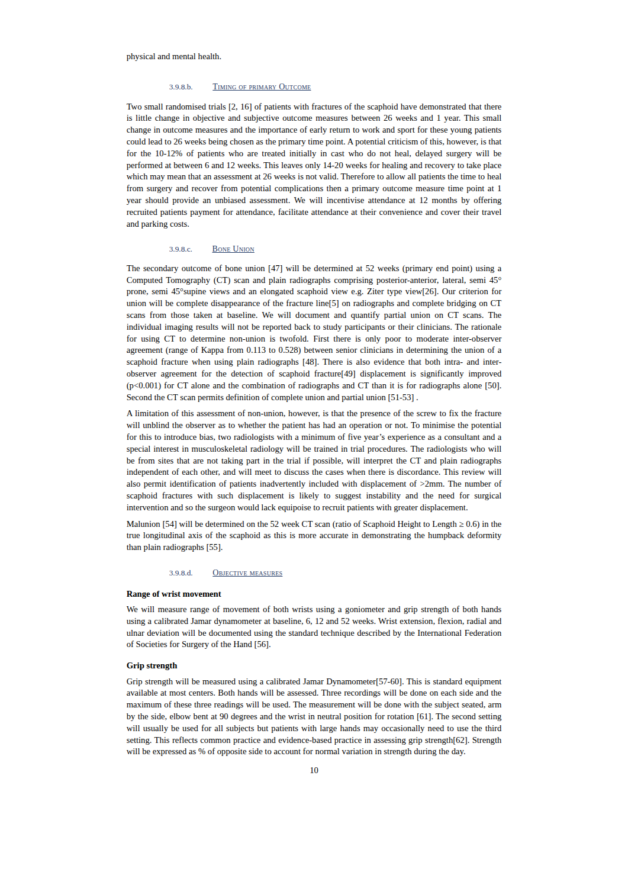physical and mental health.
3.9.8.b. Timing of primary Outcome
Two small randomised trials [2, 16] of patients with fractures of the scaphoid have demonstrated that there is little change in objective and subjective outcome measures between 26 weeks and 1 year. This small change in outcome measures and the importance of early return to work and sport for these young patients could lead to 26 weeks being chosen as the primary time point. A potential criticism of this, however, is that for the 10-12% of patients who are treated initially in cast who do not heal, delayed surgery will be performed at between 6 and 12 weeks. This leaves only 14-20 weeks for healing and recovery to take place which may mean that an assessment at 26 weeks is not valid. Therefore to allow all patients the time to heal from surgery and recover from potential complications then a primary outcome measure time point at 1 year should provide an unbiased assessment. We will incentivise attendance at 12 months by offering recruited patients payment for attendance, facilitate attendance at their convenience and cover their travel and parking costs.
3.9.8.c. Bone Union
The secondary outcome of bone union [47] will be determined at 52 weeks (primary end point) using a Computed Tomography (CT) scan and plain radiographs comprising posterior-anterior, lateral, semi 45° prone, semi 45°supine views and an elongated scaphoid view e.g. Ziter type view[26]. Our criterion for union will be complete disappearance of the fracture line[5] on radiographs and complete bridging on CT scans from those taken at baseline. We will document and quantify partial union on CT scans. The individual imaging results will not be reported back to study participants or their clinicians. The rationale for using CT to determine non-union is twofold. First there is only poor to moderate inter-observer agreement (range of Kappa from 0.113 to 0.528) between senior clinicians in determining the union of a scaphoid fracture when using plain radiographs [48]. There is also evidence that both intra- and inter-observer agreement for the detection of scaphoid fracture[49] displacement is significantly improved (p<0.001) for CT alone and the combination of radiographs and CT than it is for radiographs alone [50]. Second the CT scan permits definition of complete union and partial union [51-53] .
A limitation of this assessment of non-union, however, is that the presence of the screw to fix the fracture will unblind the observer as to whether the patient has had an operation or not. To minimise the potential for this to introduce bias, two radiologists with a minimum of five year’s experience as a consultant and a special interest in musculoskeletal radiology will be trained in trial procedures. The radiologists who will be from sites that are not taking part in the trial if possible, will interpret the CT and plain radiographs independent of each other, and will meet to discuss the cases when there is discordance. This review will also permit identification of patients inadvertently included with displacement of >2mm. The number of scaphoid fractures with such displacement is likely to suggest instability and the need for surgical intervention and so the surgeon would lack equipoise to recruit patients with greater displacement.
Malunion [54] will be determined on the 52 week CT scan (ratio of Scaphoid Height to Length ≥ 0.6) in the true longitudinal axis of the scaphoid as this is more accurate in demonstrating the humpback deformity than plain radiographs [55].
3.9.8.d. Objective measures
Range of wrist movement
We will measure range of movement of both wrists using a goniometer and grip strength of both hands using a calibrated Jamar dynamometer at baseline, 6, 12 and 52 weeks. Wrist extension, flexion, radial and ulnar deviation will be documented using the standard technique described by the International Federation of Societies for Surgery of the Hand [56].
Grip strength
Grip strength will be measured using a calibrated Jamar Dynamometer[57-60]. This is standard equipment available at most centers. Both hands will be assessed. Three recordings will be done on each side and the maximum of these three readings will be used. The measurement will be done with the subject seated, arm by the side, elbow bent at 90 degrees and the wrist in neutral position for rotation [61]. The second setting will usually be used for all subjects but patients with large hands may occasionally need to use the third setting. This reflects common practice and evidence-based practice in assessing grip strength[62]. Strength will be expressed as % of opposite side to account for normal variation in strength during the day.
10